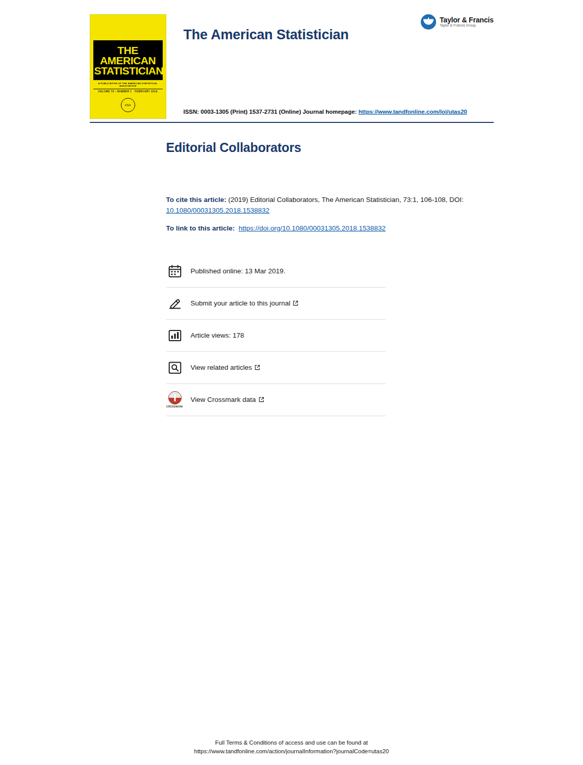Taylor & Francis
Taylor & Francis Group
THE
AMERICAN
STATISTICIAN
A Publication of the American Statistical Association
Volume 73 • Number 1 February 2019
ASA
The American Statistician
ISSN: 0003-1305 (Print) 1537-2731 (Online) Journal homepage: https://www.tandfonline.com/loi/utas20
Editorial Collaborators
To cite this article: (2019) Editorial Collaborators, The American Statistician, 73:1, 106-108, DOI: 10.1080/00031305.2018.1538832
To link to this article: https://doi.org/10.1080/00031305.2018.1538832
Published online: 13 Mar 2019.
Submit your article to this journal
Article views: 178
View related articles
CrossMark View Crossmark data
Full Terms & Conditions of access and use can be found at
https://www.tandfonline.com/action/journalInformation?journalCode=utas20